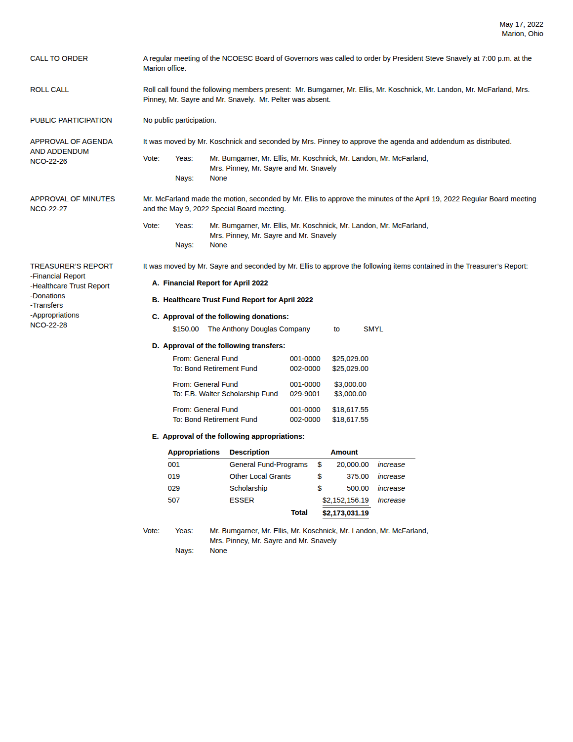May 17, 2022
Marion, Ohio
| CALL TO ORDER | A regular meeting of the NCOESC Board of Governors was called to order by President Steve Snavely at 7:00 p.m. at the Marion office. |
| ROLL CALL | Roll call found the following members present: Mr. Bumgarner, Mr. Ellis, Mr. Koschnick, Mr. Landon, Mr. McFarland, Mrs. Pinney, Mr. Sayre and Mr. Snavely. Mr. Pelter was absent. |
| PUBLIC PARTICIPATION | No public participation. |
| APPROVAL OF AGENDA AND ADDENDUM NCO-22-26 | It was moved by Mr. Koschnick and seconded by Mrs. Pinney to approve the agenda and addendum as distributed. / Vote: / Yeas: / Mr. Bumgarner, Mr. Ellis, Mr. Koschnick, Mr. Landon, Mr. McFarland, Mrs. Pinney, Mr. Sayre and Mr. Snavely / / / Nays: / None / |
| APPROVAL OF MINUTES NCO-22-27 | Mr. McFarland made the motion, seconded by Mr. Ellis to approve the minutes of the April 19, 2022 Regular Board meeting and the May 9, 2022 Special Board meeting. / Vote: / Yeas: / Mr. Bumgarner, Mr. Ellis, Mr. Koschnick, Mr. Landon, Mr. McFarland, Mrs. Pinney, Mr. Sayre and Mr. Snavely / / / Nays: / None / |
| TREASURER’S REPORT -Financial Report -Healthcare Trust Report -Donations -Transfers -Appropriations NCO-22-28 | It was moved by Mr. Sayre and seconded by Mr. Ellis to approve the following items contained in the Treasurer’s Report: A. Financial Report for April 2022 B. Healthcare Trust Fund Report for April 2022 C. Approval of the following donations: / $150.00 / The Anthony Douglas Company / to / SMYL / D. Approval of the following transfers: / From: General Fund / 001-0000 / $25,029.00 / / To: Bond Retirement Fund / 002-0000 / $25,029.00 / / From: General Fund / 001-0000 / $3,000.00 / / To: F.B. Walter Scholarship Fund / 029-9001 / $3,000.00 / / From: General Fund / 001-0000 / $18,617.55 / / To: Bond Retirement Fund / 002-0000 / $18,617.55 / E. Approval of the following appropriations: / Appropriations / Description / Amount / / / --- / --- / --- / --- / / 001 / General Fund-Programs / $ / 20,000.00 / increase / / 019 / Other Local Grants / $ / 375.00 / increase / / 029 / Scholarship / $ / 500.00 / increase / / 507 / ESSER / / $2,152,156.19 / Increase / / / Total / / $2,173,031.19 / / / Vote: / Yeas: / Mr. Bumgarner, Mr. Ellis, Mr. Koschnick, Mr. Landon, Mr. McFarland, Mrs. Pinney, Mr. Sayre and Mr. Snavely / / / Nays: / None / |